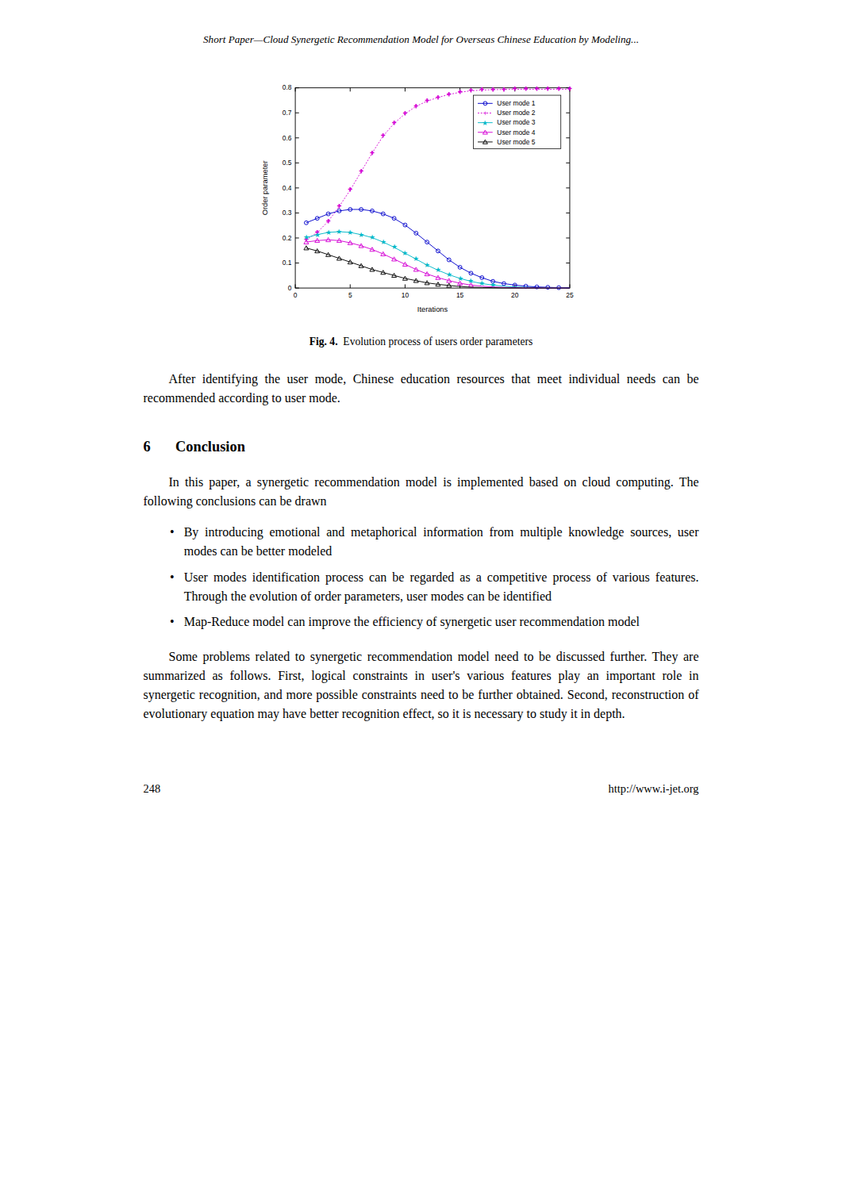Short Paper—Cloud Synergetic Recommendation Model for Overseas Chinese Education by Modeling...
0 0.1 0.2 0.3 0.4 0.5 0.6 0.7 0.8 0 5 10 15 20 25 Iterations Order parameter + + + + + + + + + + + + + + + + + + + + + + + + + ★ ★ ★ ★ ★ ★ ★ ★ ★ ★ ★ ★ ★ ★ ★ ★ ★ ★ User mode 1 + User mode 2 ★ User mode 3 User mode 4 User mode 5
Fig. 4. Evolution process of users order parameters
After identifying the user mode, Chinese education resources that meet individual needs can be recommended according to user mode.
6 Conclusion
In this paper, a synergetic recommendation model is implemented based on cloud computing. The following conclusions can be drawn
By introducing emotional and metaphorical information from multiple knowledge sources, user modes can be better modeled
User modes identification process can be regarded as a competitive process of various features. Through the evolution of order parameters, user modes can be identified
Map-Reduce model can improve the efficiency of synergetic user recommendation model
Some problems related to synergetic recommendation model need to be discussed further. They are summarized as follows. First, logical constraints in user's various features play an important role in synergetic recognition, and more possible constraints need to be further obtained. Second, reconstruction of evolutionary equation may have better recognition effect, so it is necessary to study it in depth.
248 http://www.i-jet.org